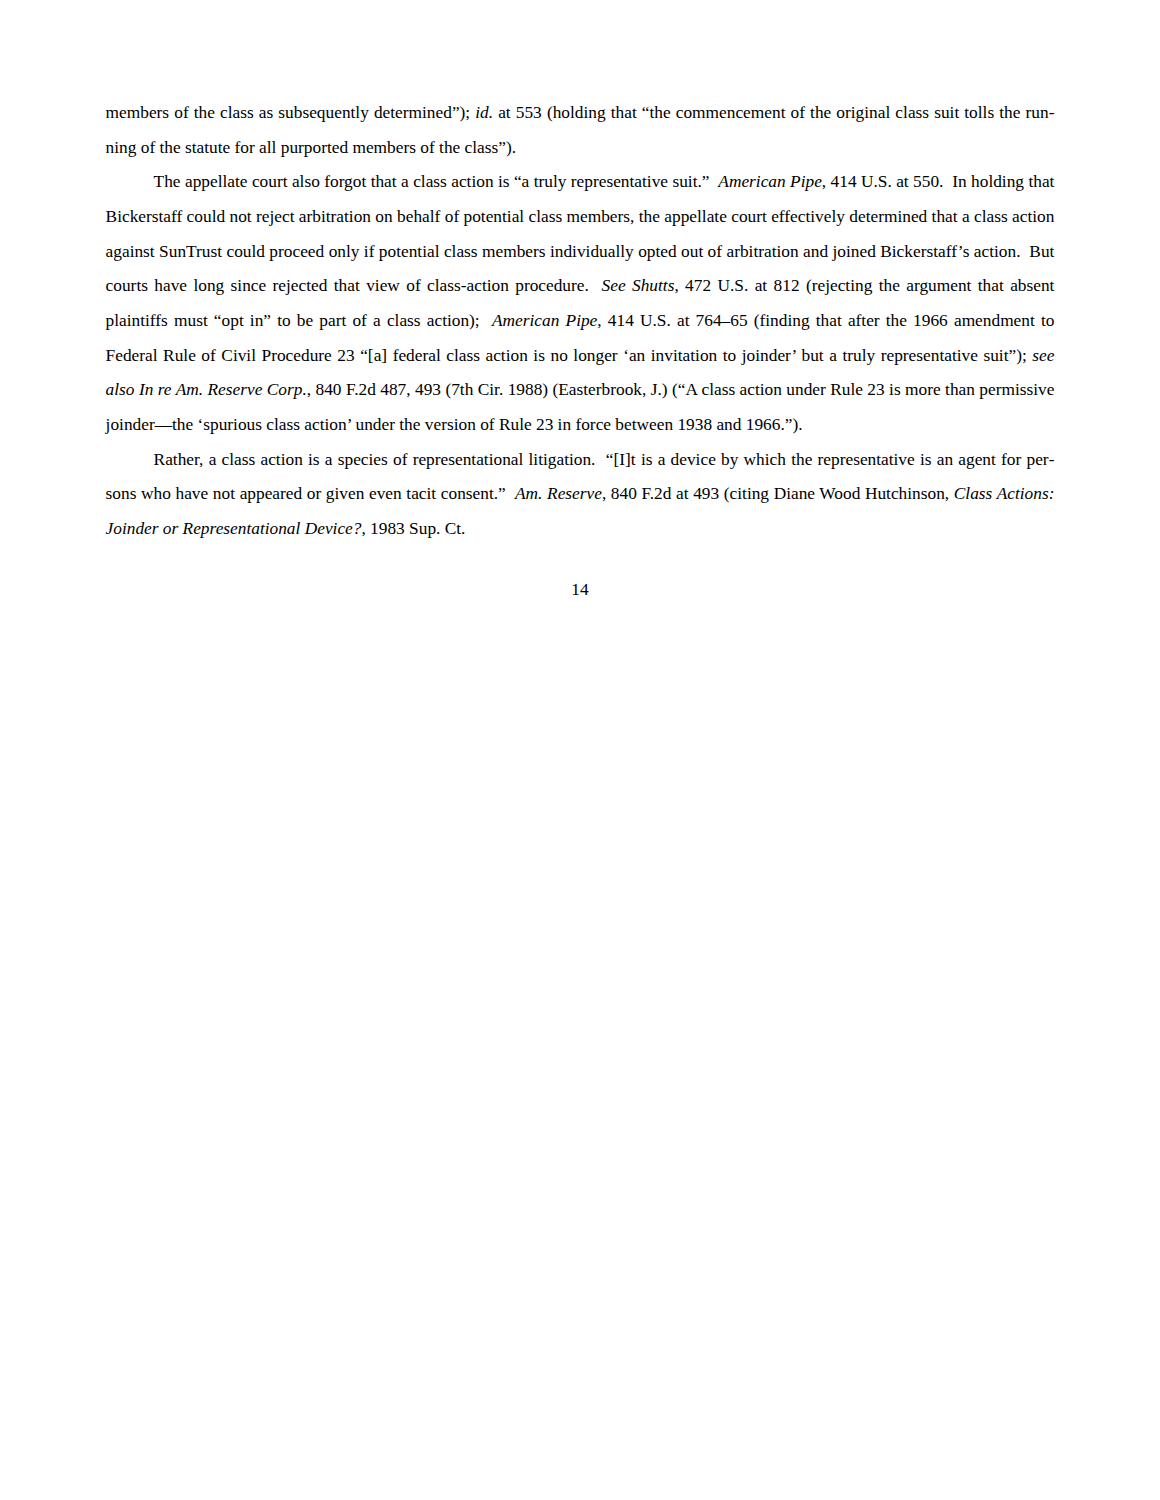members of the class as subsequently determined”); id. at 553 (holding that “the commencement of the original class suit tolls the running of the statute for all purported members of the class”).
The appellate court also forgot that a class action is “a truly representative suit.” American Pipe, 414 U.S. at 550. In holding that Bickerstaff could not reject arbitration on behalf of potential class members, the appellate court effectively determined that a class action against SunTrust could proceed only if potential class members individually opted out of arbitration and joined Bickerstaff’s action. But courts have long since rejected that view of class-action procedure. See Shutts, 472 U.S. at 812 (rejecting the argument that absent plaintiffs must “opt in” to be part of a class action); American Pipe, 414 U.S. at 764–65 (finding that after the 1966 amendment to Federal Rule of Civil Procedure 23 “[a] federal class action is no longer ‘an invitation to joinder’ but a truly representative suit”); see also In re Am. Reserve Corp., 840 F.2d 487, 493 (7th Cir. 1988) (Easterbrook, J.) (“A class action under Rule 23 is more than permissive joinder—the ‘spurious class action’ under the version of Rule 23 in force between 1938 and 1966.”).
Rather, a class action is a species of representational litigation. “[I]t is a device by which the representative is an agent for persons who have not appeared or given even tacit consent.” Am. Reserve, 840 F.2d at 493 (citing Diane Wood Hutchinson, Class Actions: Joinder or Representational Device?, 1983 Sup. Ct.
14